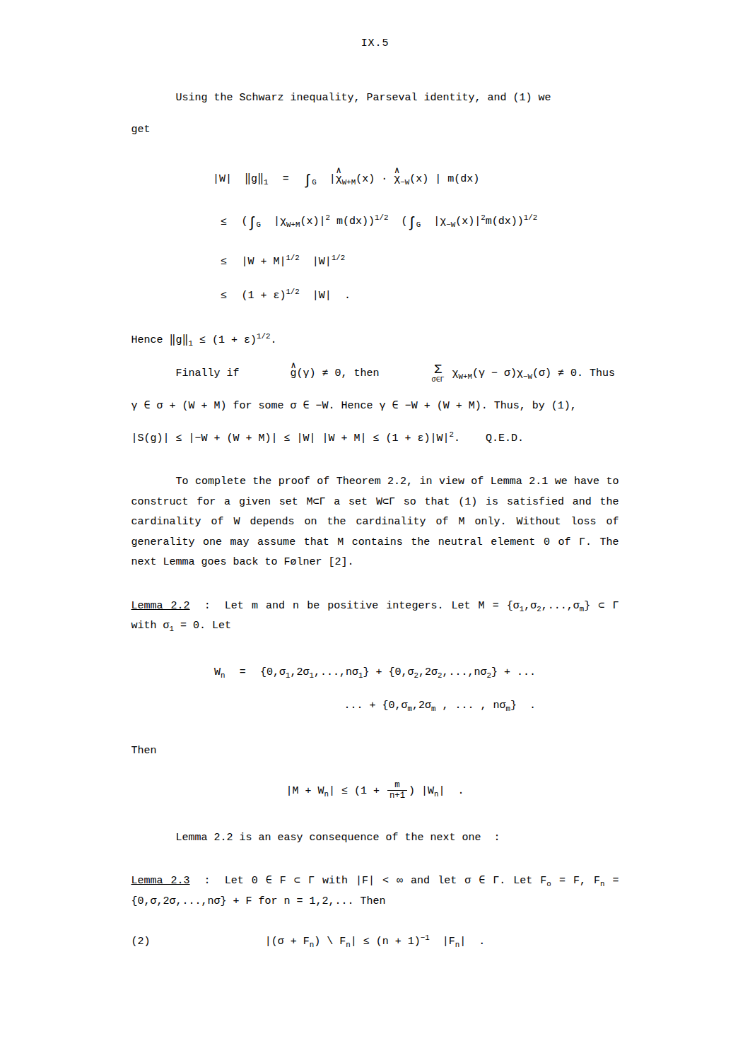IX.5
Using the Schwarz inequality, Parseval identity, and (1) we
get
|W| ‖g‖1 = ∫G |∧χW+M(x) · ∧χ−W(x) | m(dx)
≤ (∫G |χW+M(x)|2 m(dx))1/2 (∫G |χ−W(x)|2m(dx))1/2
≤ |W + M|1/2 |W|1/2
≤ (1 + ε)1/2 |W| .
Hence ‖g‖1 ≤ (1 + ε)1/2.
Finally if ∧g(γ) ≠ 0, then Σσ∈Γ χW+M(γ − σ)χ−W(σ) ≠ 0. Thus
γ ∈ σ + (W + M) for some σ ∈ −W. Hence γ ∈ −W + (W + M). Thus, by (1),
|S(g)| ≤ |−W + (W + M)| ≤ |W| |W + M| ≤ (1 + ε)|W|2. Q.E.D.
To complete the proof of Theorem 2.2, in view of Lemma 2.1 we have to construct for a given set M⊂Γ a set W⊂Γ so that (1) is satisfied and the cardinality of W depends on the cardinality of M only. Without loss of generality one may assume that M contains the neutral element 0 of Γ. The next Lemma goes back to Følner [2].
Lemma 2.2 : Let m and n be positive integers. Let M = {σ1,σ2,...,σm} ⊂ Γ with σ1 = 0. Let
Wn = {0,σ1,2σ1,...,nσ1} + {0,σ2,2σ2,...,nσ2} + ...
... + {0,σm,2σm , ... , nσm} .
Then
|M + Wn| ≤ (1 + mn+1) |Wn| .
Lemma 2.2 is an easy consequence of the next one :
Lemma 2.3 : Let 0 ∈ F ⊂ Γ with |F| < ∞ and let σ ∈ Γ. Let Fo = F, Fn = {0,σ,2σ,...,nσ} + F for n = 1,2,... Then
(2) |(σ + Fn) \ Fn| ≤ (n + 1)−1 |Fn| .